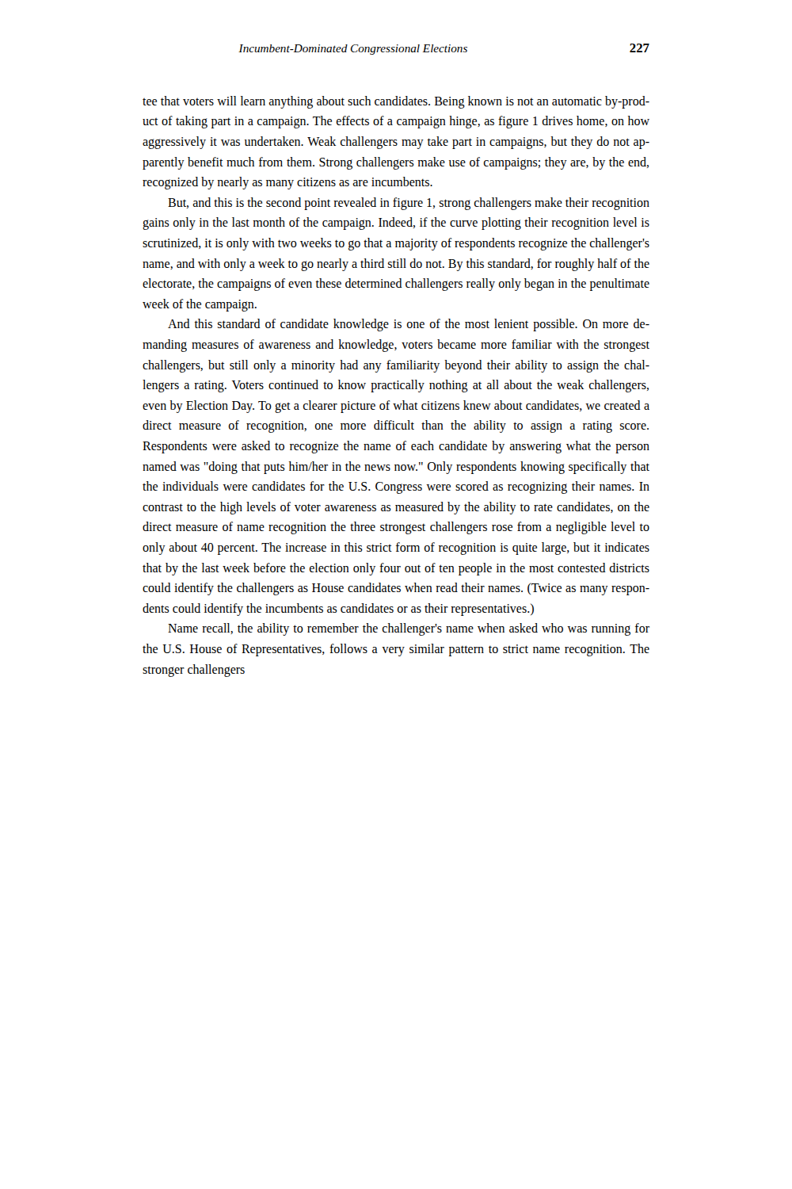Incumbent-Dominated Congressional Elections
227
tee that voters will learn anything about such candidates. Being known is not an automatic by-product of taking part in a campaign. The effects of a campaign hinge, as figure 1 drives home, on how aggressively it was undertaken. Weak challengers may take part in campaigns, but they do not apparently benefit much from them. Strong challengers make use of campaigns; they are, by the end, recognized by nearly as many citizens as are incumbents.
But, and this is the second point revealed in figure 1, strong challengers make their recognition gains only in the last month of the campaign. Indeed, if the curve plotting their recognition level is scrutinized, it is only with two weeks to go that a majority of respondents recognize the challenger's name, and with only a week to go nearly a third still do not. By this standard, for roughly half of the electorate, the campaigns of even these determined challengers really only began in the penultimate week of the campaign.
And this standard of candidate knowledge is one of the most lenient possible. On more demanding measures of awareness and knowledge, voters became more familiar with the strongest challengers, but still only a minority had any familiarity beyond their ability to assign the challengers a rating. Voters continued to know practically nothing at all about the weak challengers, even by Election Day. To get a clearer picture of what citizens knew about candidates, we created a direct measure of recognition, one more difficult than the ability to assign a rating score. Respondents were asked to recognize the name of each candidate by answering what the person named was "doing that puts him/her in the news now." Only respondents knowing specifically that the individuals were candidates for the U.S. Congress were scored as recognizing their names. In contrast to the high levels of voter awareness as measured by the ability to rate candidates, on the direct measure of name recognition the three strongest challengers rose from a negligible level to only about 40 percent. The increase in this strict form of recognition is quite large, but it indicates that by the last week before the election only four out of ten people in the most contested districts could identify the challengers as House candidates when read their names. (Twice as many respondents could identify the incumbents as candidates or as their representatives.)
Name recall, the ability to remember the challenger's name when asked who was running for the U.S. House of Representatives, follows a very similar pattern to strict name recognition. The stronger challengers